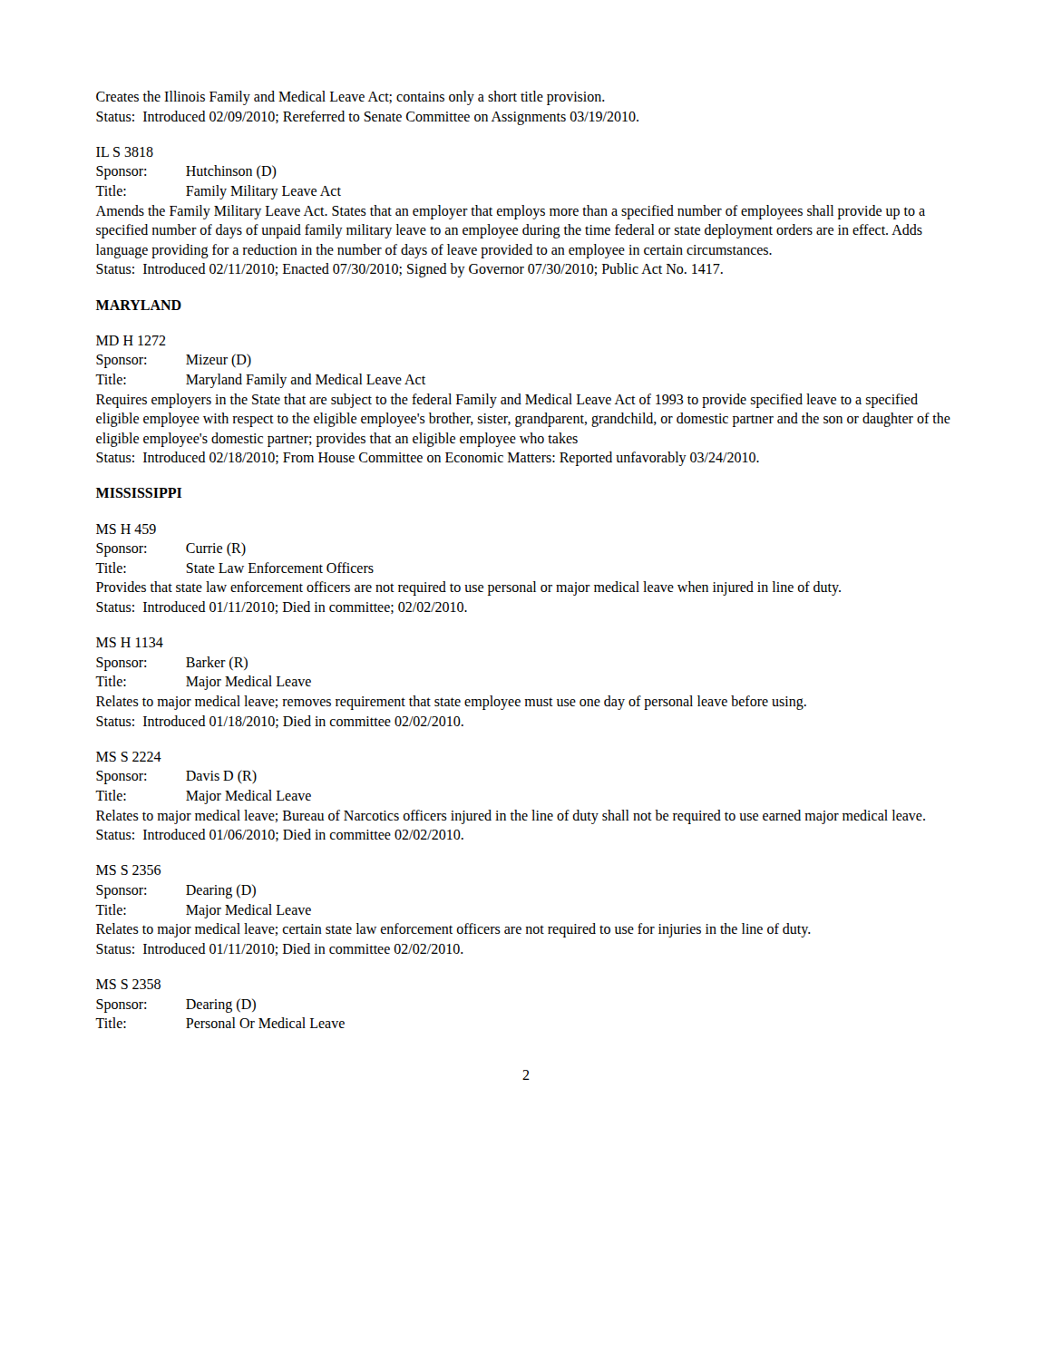Creates the Illinois Family and Medical Leave Act; contains only a short title provision.
Status: Introduced 02/09/2010; Rereferred to Senate Committee on Assignments 03/19/2010.
IL S 3818
Sponsor: Hutchinson (D)
Title: Family Military Leave Act
Amends the Family Military Leave Act. States that an employer that employs more than a specified number of employees shall provide up to a specified number of days of unpaid family military leave to an employee during the time federal or state deployment orders are in effect. Adds language providing for a reduction in the number of days of leave provided to an employee in certain circumstances.
Status: Introduced 02/11/2010; Enacted 07/30/2010; Signed by Governor 07/30/2010; Public Act No. 1417.
MARYLAND
MD H 1272
Sponsor: Mizeur (D)
Title: Maryland Family and Medical Leave Act
Requires employers in the State that are subject to the federal Family and Medical Leave Act of 1993 to provide specified leave to a specified eligible employee with respect to the eligible employee's brother, sister, grandparent, grandchild, or domestic partner and the son or daughter of the eligible employee's domestic partner; provides that an eligible employee who takes
Status: Introduced 02/18/2010; From House Committee on Economic Matters: Reported unfavorably 03/24/2010.
MISSISSIPPI
MS H 459
Sponsor: Currie (R)
Title: State Law Enforcement Officers
Provides that state law enforcement officers are not required to use personal or major medical leave when injured in line of duty.
Status: Introduced 01/11/2010; Died in committee; 02/02/2010.
MS H 1134
Sponsor: Barker (R)
Title: Major Medical Leave
Relates to major medical leave; removes requirement that state employee must use one day of personal leave before using.
Status: Introduced 01/18/2010; Died in committee 02/02/2010.
MS S 2224
Sponsor: Davis D (R)
Title: Major Medical Leave
Relates to major medical leave; Bureau of Narcotics officers injured in the line of duty shall not be required to use earned major medical leave.
Status: Introduced 01/06/2010; Died in committee 02/02/2010.
MS S 2356
Sponsor: Dearing (D)
Title: Major Medical Leave
Relates to major medical leave; certain state law enforcement officers are not required to use for injuries in the line of duty.
Status: Introduced 01/11/2010; Died in committee 02/02/2010.
MS S 2358
Sponsor: Dearing (D)
Title: Personal Or Medical Leave
2